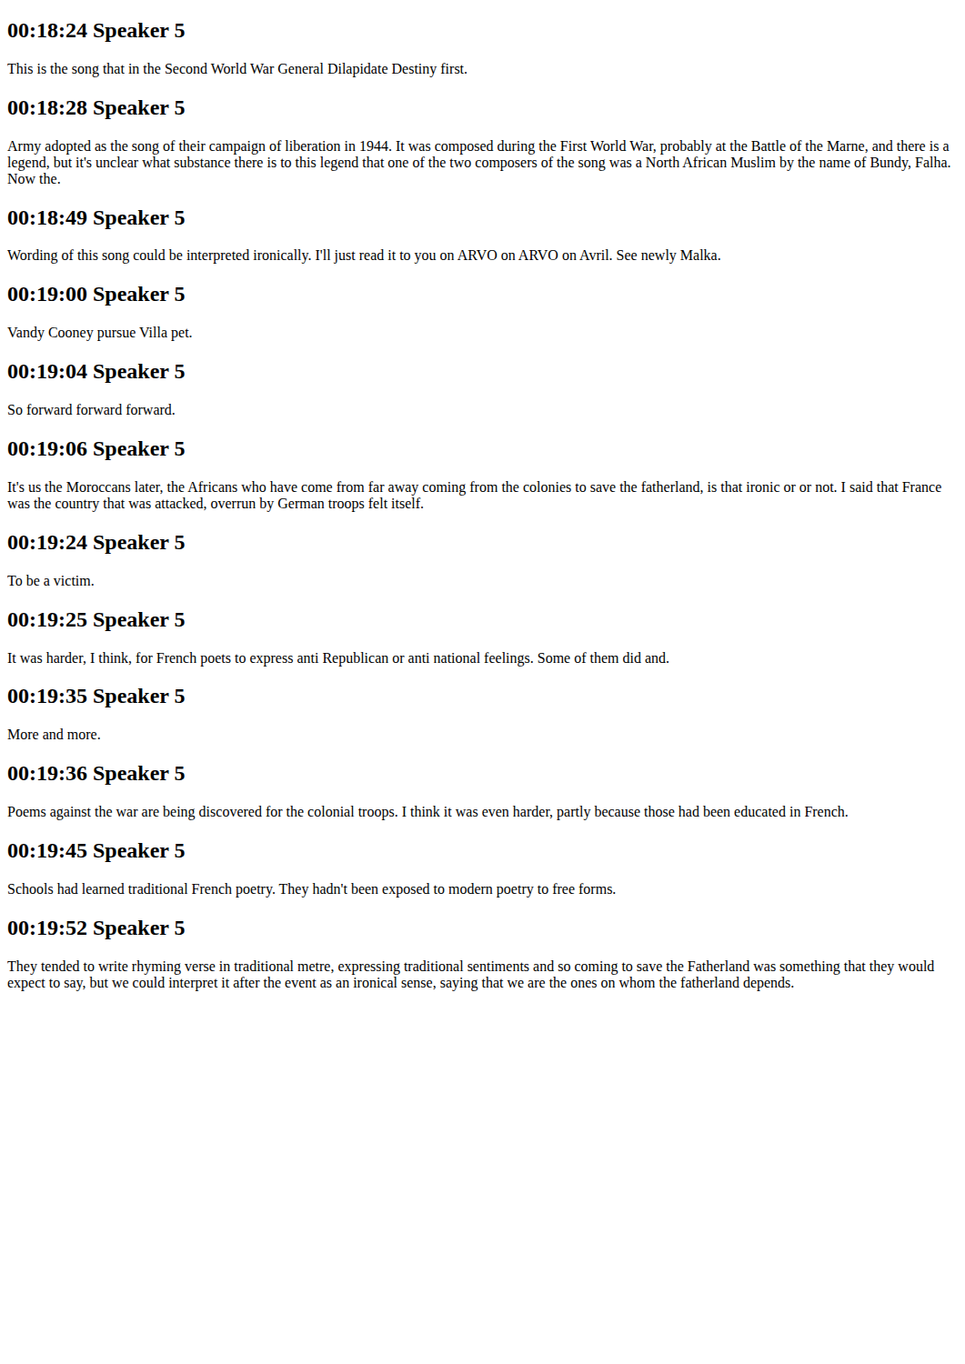00:18:24 Speaker 5
This is the song that in the Second World War General Dilapidate Destiny first.
00:18:28 Speaker 5
Army adopted as the song of their campaign of liberation in 1944. It was composed during the First World War, probably at the Battle of the Marne, and there is a legend, but it's unclear what substance there is to this legend that one of the two composers of the song was a North African Muslim by the name of Bundy, Falha. Now the.
00:18:49 Speaker 5
Wording of this song could be interpreted ironically. I'll just read it to you on ARVO on ARVO on Avril. See newly Malka.
00:19:00 Speaker 5
Vandy Cooney pursue Villa pet.
00:19:04 Speaker 5
So forward forward forward.
00:19:06 Speaker 5
It's us the Moroccans later, the Africans who have come from far away coming from the colonies to save the fatherland, is that ironic or or not. I said that France was the country that was attacked, overrun by German troops felt itself.
00:19:24 Speaker 5
To be a victim.
00:19:25 Speaker 5
It was harder, I think, for French poets to express anti Republican or anti national feelings. Some of them did and.
00:19:35 Speaker 5
More and more.
00:19:36 Speaker 5
Poems against the war are being discovered for the colonial troops. I think it was even harder, partly because those had been educated in French.
00:19:45 Speaker 5
Schools had learned traditional French poetry. They hadn't been exposed to modern poetry to free forms.
00:19:52 Speaker 5
They tended to write rhyming verse in traditional metre, expressing traditional sentiments and so coming to save the Fatherland was something that they would expect to say, but we could interpret it after the event as an ironical sense, saying that we are the ones on whom the fatherland depends.